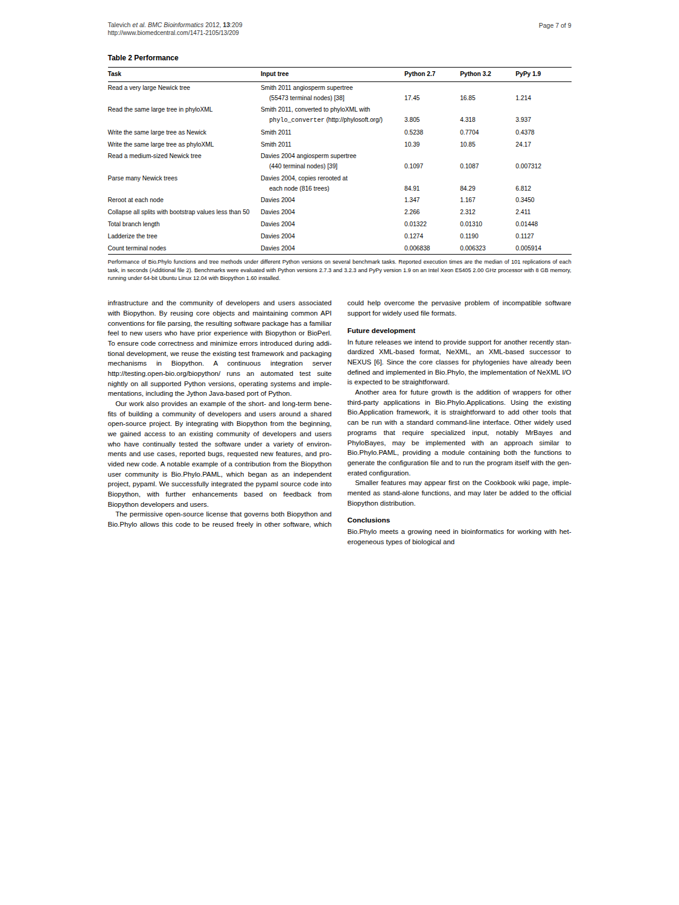Talevich et al. BMC Bioinformatics 2012, 13:209
http://www.biomedcentral.com/1471-2105/13/209
Page 7 of 9
Table 2 Performance
| Task | Input tree | Python 2.7 | Python 3.2 | PyPy 1.9 |
| --- | --- | --- | --- | --- |
| Read a very large Newick tree | Smith 2011 angiosperm supertree | | | |
| | (55473 terminal nodes) [38] | 17.45 | 16.85 | 1.214 |
| Read the same large tree in phyloXML | Smith 2011, converted to phyloXML with | | | |
| | phylo_converter (http://phylosoft.org/) | 3.805 | 4.318 | 3.937 |
| Write the same large tree as Newick | Smith 2011 | 0.5238 | 0.7704 | 0.4378 |
| Write the same large tree as phyloXML | Smith 2011 | 10.39 | 10.85 | 24.17 |
| Read a medium-sized Newick tree | Davies 2004 angiosperm supertree | | | |
| | (440 terminal nodes) [39] | 0.1097 | 0.1087 | 0.007312 |
| Parse many Newick trees | Davies 2004, copies rerooted at | | | |
| | each node (816 trees) | 84.91 | 84.29 | 6.812 |
| Reroot at each node | Davies 2004 | 1.347 | 1.167 | 0.3450 |
| Collapse all splits with bootstrap values less than 50 | Davies 2004 | 2.266 | 2.312 | 2.411 |
| Total branch length | Davies 2004 | 0.01322 | 0.01310 | 0.01448 |
| Ladderize the tree | Davies 2004 | 0.1274 | 0.1190 | 0.1127 |
| Count terminal nodes | Davies 2004 | 0.006838 | 0.006323 | 0.005914 |
Performance of Bio.Phylo functions and tree methods under different Python versions on several benchmark tasks. Reported execution times are the median of 101 replications of each task, in seconds (Additional file 2). Benchmarks were evaluated with Python versions 2.7.3 and 3.2.3 and PyPy version 1.9 on an Intel Xeon E5405 2.00 GHz processor with 8 GB memory, running under 64-bit Ubuntu Linux 12.04 with Biopython 1.60 installed.
infrastructure and the community of developers and users associated with Biopython. By reusing core objects and maintaining common API conventions for file parsing, the resulting software package has a familiar feel to new users who have prior experience with Biopython or BioPerl. To ensure code correctness and minimize errors introduced during additional development, we reuse the existing test framework and packaging mechanisms in Biopython. A continuous integration server http://testing.open-bio.org/biopython/ runs an automated test suite nightly on all supported Python versions, operating systems and implementations, including the Jython Java-based port of Python.
Our work also provides an example of the short- and long-term benefits of building a community of developers and users around a shared open-source project. By integrating with Biopython from the beginning, we gained access to an existing community of developers and users who have continually tested the software under a variety of environments and use cases, reported bugs, requested new features, and provided new code. A notable example of a contribution from the Biopython user community is Bio.Phylo.PAML, which began as an independent project, pypaml. We successfully integrated the pypaml source code into Biopython, with further enhancements based on feedback from Biopython developers and users.
The permissive open-source license that governs both Biopython and Bio.Phylo allows this code to be reused freely in other software, which could help overcome the pervasive problem of incompatible software support for widely used file formats.
Future development
In future releases we intend to provide support for another recently standardized XML-based format, NeXML, an XML-based successor to NEXUS [6]. Since the core classes for phylogenies have already been defined and implemented in Bio.Phylo, the implementation of NeXML I/O is expected to be straightforward.
Another area for future growth is the addition of wrappers for other third-party applications in Bio.Phylo.Applications. Using the existing Bio.Application framework, it is straightforward to add other tools that can be run with a standard command-line interface. Other widely used programs that require specialized input, notably MrBayes and PhyloBayes, may be implemented with an approach similar to Bio.Phylo.PAML, providing a module containing both the functions to generate the configuration file and to run the program itself with the generated configuration.
Smaller features may appear first on the Cookbook wiki page, implemented as stand-alone functions, and may later be added to the official Biopython distribution.
Conclusions
Bio.Phylo meets a growing need in bioinformatics for working with heterogeneous types of biological and